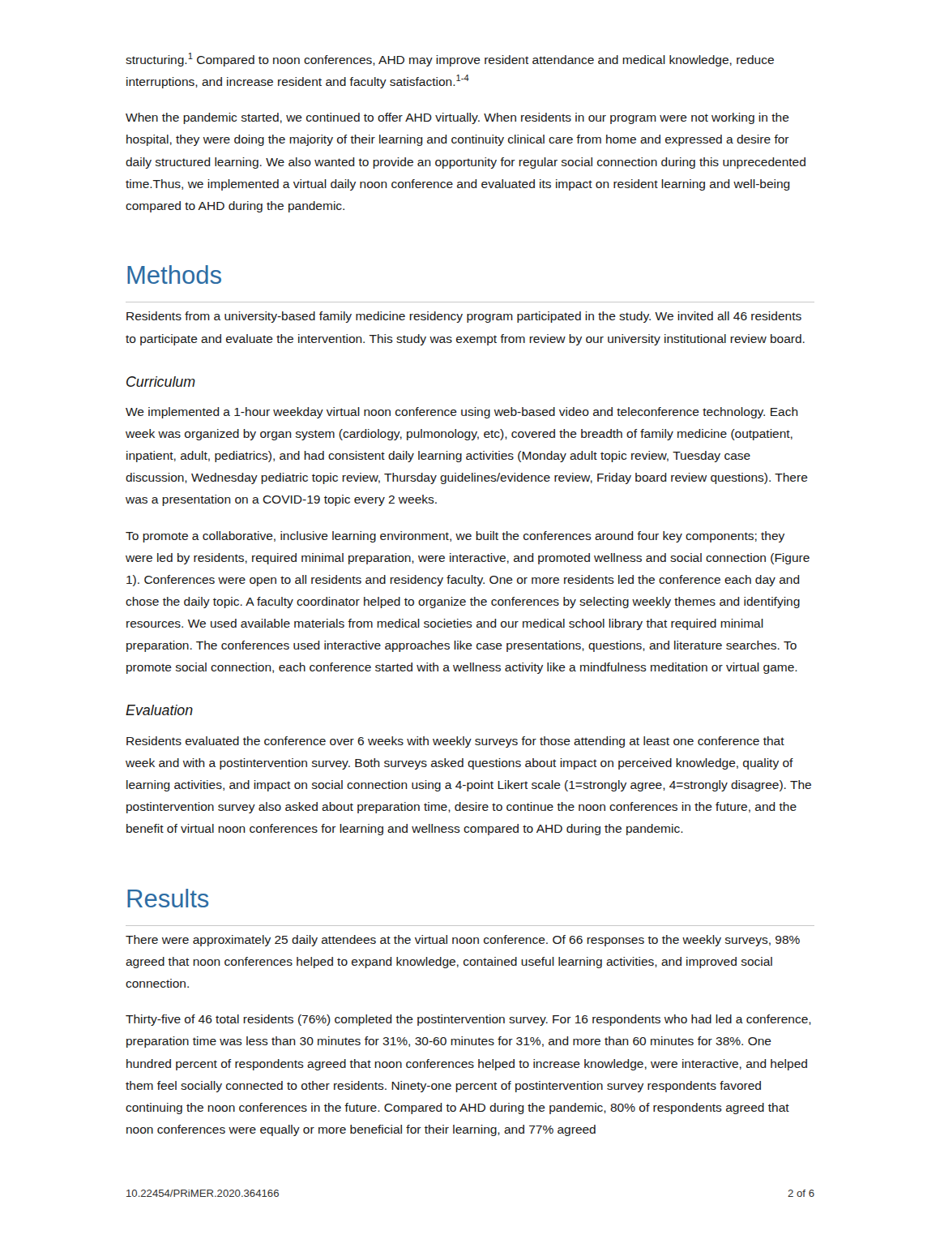structuring.1 Compared to noon conferences, AHD may improve resident attendance and medical knowledge, reduce interruptions, and increase resident and faculty satisfaction.1-4
When the pandemic started, we continued to offer AHD virtually. When residents in our program were not working in the hospital, they were doing the majority of their learning and continuity clinical care from home and expressed a desire for daily structured learning. We also wanted to provide an opportunity for regular social connection during this unprecedented time.Thus, we implemented a virtual daily noon conference and evaluated its impact on resident learning and well-being compared to AHD during the pandemic.
Methods
Residents from a university-based family medicine residency program participated in the study. We invited all 46 residents to participate and evaluate the intervention. This study was exempt from review by our university institutional review board.
Curriculum
We implemented a 1-hour weekday virtual noon conference using web-based video and teleconference technology. Each week was organized by organ system (cardiology, pulmonology, etc), covered the breadth of family medicine (outpatient, inpatient, adult, pediatrics), and had consistent daily learning activities (Monday adult topic review, Tuesday case discussion, Wednesday pediatric topic review, Thursday guidelines/evidence review, Friday board review questions). There was a presentation on a COVID-19 topic every 2 weeks.
To promote a collaborative, inclusive learning environment, we built the conferences around four key components; they were led by residents, required minimal preparation, were interactive, and promoted wellness and social connection (Figure 1). Conferences were open to all residents and residency faculty. One or more residents led the conference each day and chose the daily topic. A faculty coordinator helped to organize the conferences by selecting weekly themes and identifying resources. We used available materials from medical societies and our medical school library that required minimal preparation. The conferences used interactive approaches like case presentations, questions, and literature searches. To promote social connection, each conference started with a wellness activity like a mindfulness meditation or virtual game.
Evaluation
Residents evaluated the conference over 6 weeks with weekly surveys for those attending at least one conference that week and with a postintervention survey. Both surveys asked questions about impact on perceived knowledge, quality of learning activities, and impact on social connection using a 4-point Likert scale (1=strongly agree, 4=strongly disagree). The postintervention survey also asked about preparation time, desire to continue the noon conferences in the future, and the benefit of virtual noon conferences for learning and wellness compared to AHD during the pandemic.
Results
There were approximately 25 daily attendees at the virtual noon conference. Of 66 responses to the weekly surveys, 98% agreed that noon conferences helped to expand knowledge, contained useful learning activities, and improved social connection.
Thirty-five of 46 total residents (76%) completed the postintervention survey. For 16 respondents who had led a conference, preparation time was less than 30 minutes for 31%, 30-60 minutes for 31%, and more than 60 minutes for 38%. One hundred percent of respondents agreed that noon conferences helped to increase knowledge, were interactive, and helped them feel socially connected to other residents. Ninety-one percent of postintervention survey respondents favored continuing the noon conferences in the future. Compared to AHD during the pandemic, 80% of respondents agreed that noon conferences were equally or more beneficial for their learning, and 77% agreed
10.22454/PRiMER.2020.364166 2 of 6